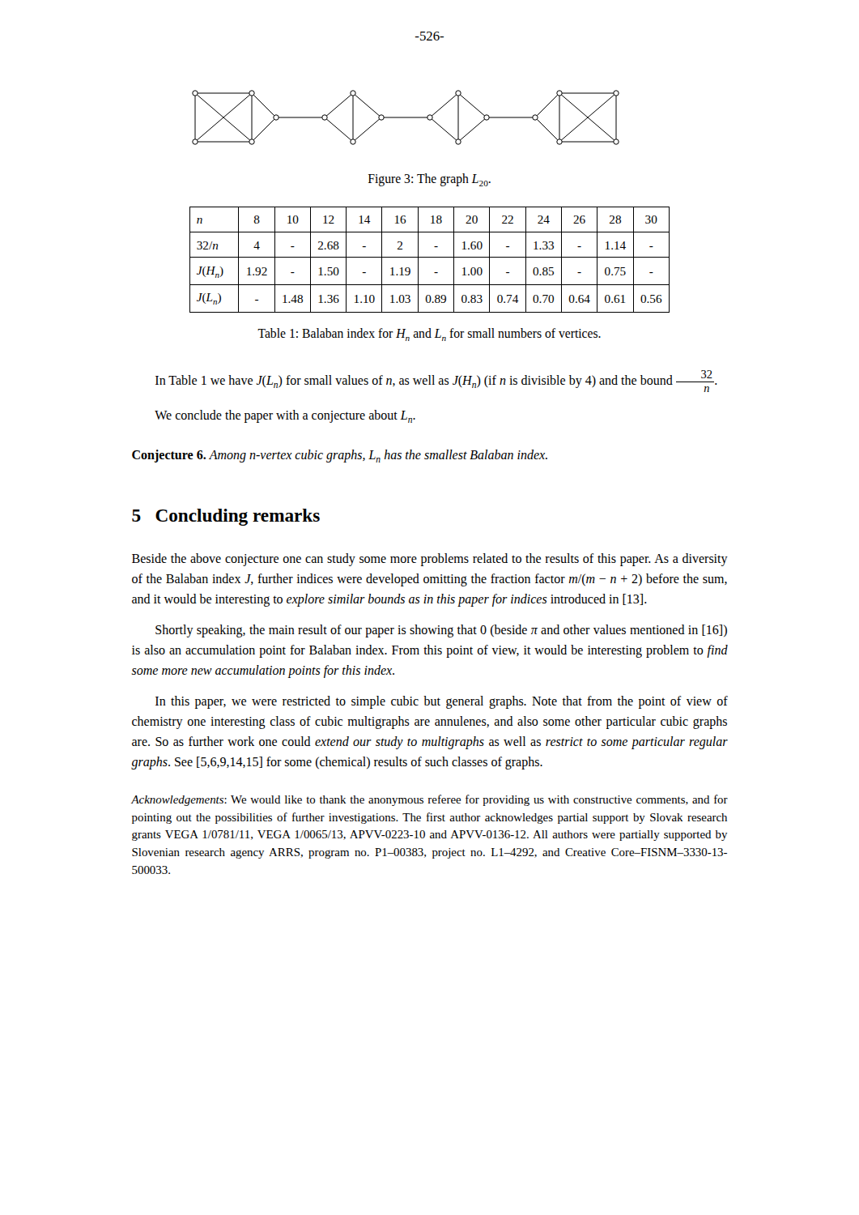-526-
Figure 3: The graph L20.
| n | 8 | 10 | 12 | 14 | 16 | 18 | 20 | 22 | 24 | 26 | 28 | 30 |
| 32/ n | 4 | - | 2.68 | - | 2 | - | 1.60 | - | 1.33 | - | 1.14 | - |
| J ( H n ) | 1.92 | - | 1.50 | - | 1.19 | - | 1.00 | - | 0.85 | - | 0.75 | - |
| J ( L n ) | - | 1.48 | 1.36 | 1.10 | 1.03 | 0.89 | 0.83 | 0.74 | 0.70 | 0.64 | 0.61 | 0.56 |
Table 1: Balaban index for Hn and Ln for small numbers of vertices.
In Table 1 we have J(Ln) for small values of n, as well as J(Hn) (if n is divisible by 4) and the bound 32 n.
We conclude the paper with a conjecture about Ln.
Conjecture 6. Among n-vertex cubic graphs, Ln has the smallest Balaban index.
5 Concluding remarks
Beside the above conjecture one can study some more problems related to the results of this paper. As a diversity of the Balaban index J, further indices were developed omitting the fraction factor m/(m − n + 2) before the sum, and it would be interesting to explore similar bounds as in this paper for indices introduced in [13].
Shortly speaking, the main result of our paper is showing that 0 (beside π and other values mentioned in [16]) is also an accumulation point for Balaban index. From this point of view, it would be interesting problem to find some more new accumulation points for this index.
In this paper, we were restricted to simple cubic but general graphs. Note that from the point of view of chemistry one interesting class of cubic multigraphs are annulenes, and also some other particular cubic graphs are. So as further work one could extend our study to multigraphs as well as restrict to some particular regular graphs. See [5,6,9,14,15] for some (chemical) results of such classes of graphs.
Acknowledgements: We would like to thank the anonymous referee for providing us with constructive comments, and for pointing out the possibilities of further investigations. The first author acknowledges partial support by Slovak research grants VEGA 1/0781/11, VEGA 1/0065/13, APVV-0223-10 and APVV-0136-12. All authors were partially supported by Slovenian research agency ARRS, program no. P1–00383, project no. L1–4292, and Creative Core–FISNM–3330-13-500033.